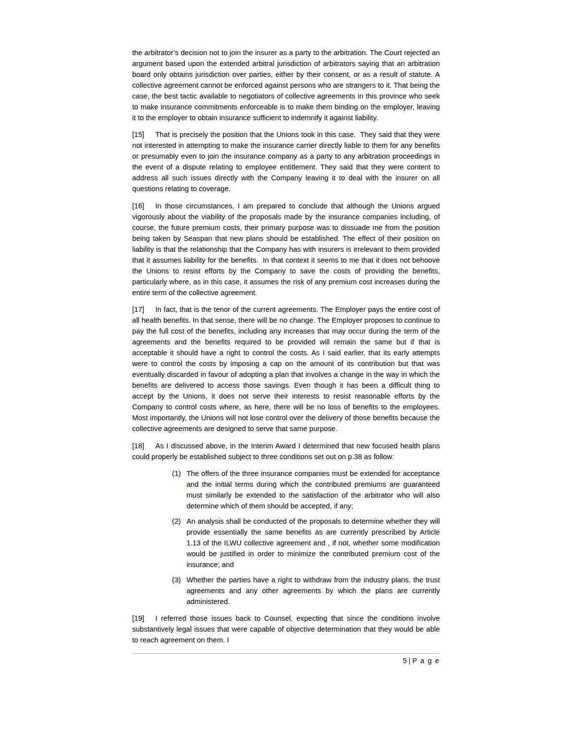the arbitrator’s decision not to join the insurer as a party to the arbitration. The Court rejected an argument based upon the extended arbitral jurisdiction of arbitrators saying that an arbitration board only obtains jurisdiction over parties, either by their consent, or as a result of statute. A collective agreement cannot be enforced against persons who are strangers to it. That being the case, the best tactic available to negotiators of collective agreements in this province who seek to make insurance commitments enforceable is to make them binding on the employer, leaving it to the employer to obtain insurance sufficient to indemnify it against liability.
[15] That is precisely the position that the Unions took in this case. They said that they were not interested in attempting to make the insurance carrier directly liable to them for any benefits or presumably even to join the insurance company as a party to any arbitration proceedings in the event of a dispute relating to employee entitlement. They said that they were content to address all such issues directly with the Company leaving it to deal with the insurer on all questions relating to coverage.
[16] In those circumstances, I am prepared to conclude that although the Unions argued vigorously about the viability of the proposals made by the insurance companies including, of course, the future premium costs, their primary purpose was to dissuade me from the position being taken by Seaspan that new plans should be established. The effect of their position on liability is that the relationship that the Company has with insurers is irrelevant to them provided that it assumes liability for the benefits. In that context it seems to me that it does not behoove the Unions to resist efforts by the Company to save the costs of providing the benefits, particularly where, as in this case, it assumes the risk of any premium cost increases during the entire term of the collective agreement.
[17] In fact, that is the tenor of the current agreements. The Employer pays the entire cost of all health benefits. In that sense, there will be no change. The Employer proposes to continue to pay the full cost of the benefits, including any increases that may occur during the term of the agreements and the benefits required to be provided will remain the same but if that is acceptable it should have a right to control the costs. As I said earlier, that its early attempts were to control the costs by imposing a cap on the amount of its contribution but that was eventually discarded in favour of adopting a plan that involves a change in the way in which the benefits are delivered to access those savings. Even though it has been a difficult thing to accept by the Unions, it does not serve their interests to resist reasonable efforts by the Company to control costs where, as here, there will be no loss of benefits to the employees. Most importantly, the Unions will not lose control over the delivery of those benefits because the collective agreements are designed to serve that same purpose.
[18] As I discussed above, in the Interim Award I determined that new focused health plans could properly be established subject to three conditions set out on p.38 as follow:
The offers of the three insurance companies must be extended for acceptance and the initial terms during which the contributed premiums are guaranteed must similarly be extended to the satisfaction of the arbitrator who will also determine which of them should be accepted, if any;
An analysis shall be conducted of the proposals to determine whether they will provide essentially the same benefits as are currently prescribed by Article 1.13 of the ILWU collective agreement and , if not, whether some modification would be justified in order to minimize the contributed premium cost of the insurance; and
Whether the parties have a right to withdraw from the industry plans, the trust agreements and any other agreements by which the plans are currently administered.
[19] I referred those issues back to Counsel, expecting that since the conditions involve substantively legal issues that were capable of objective determination that they would be able to reach agreement on them. I
5 | P a g e